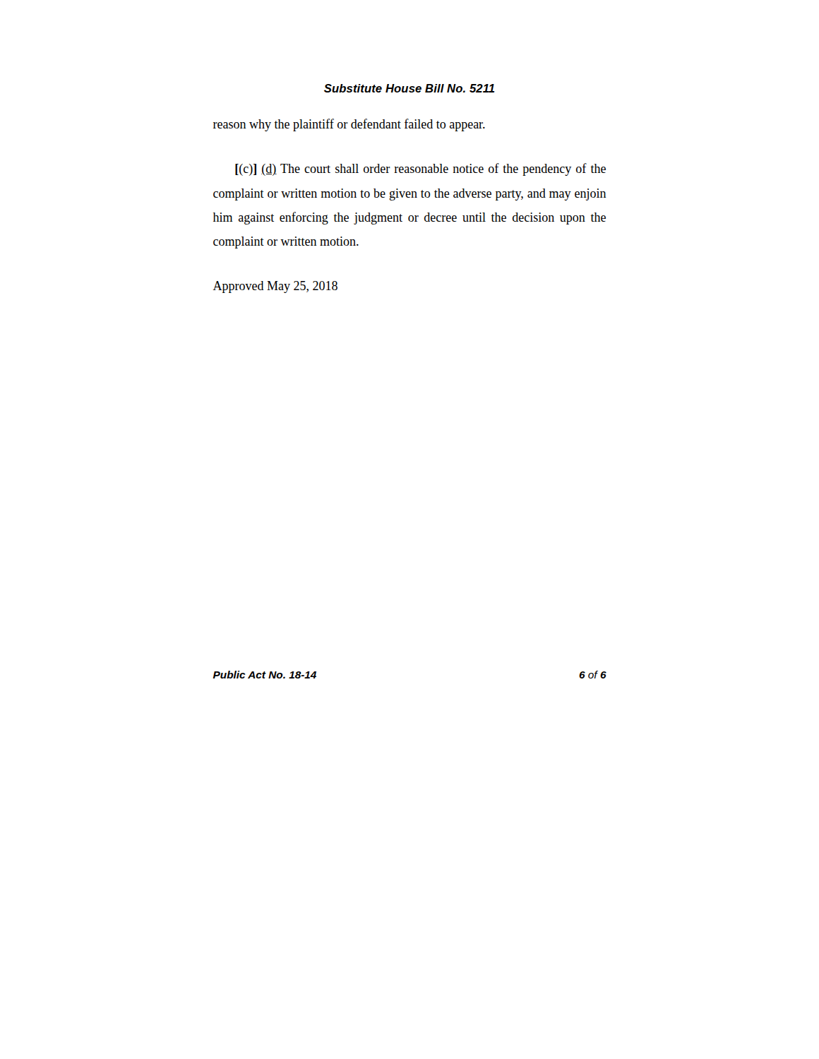Substitute House Bill No. 5211
reason why the plaintiff or defendant failed to appear.
[(c)] (d) The court shall order reasonable notice of the pendency of the complaint or written motion to be given to the adverse party, and may enjoin him against enforcing the judgment or decree until the decision upon the complaint or written motion.
Approved May 25, 2018
Public Act No. 18-14
6 of 6